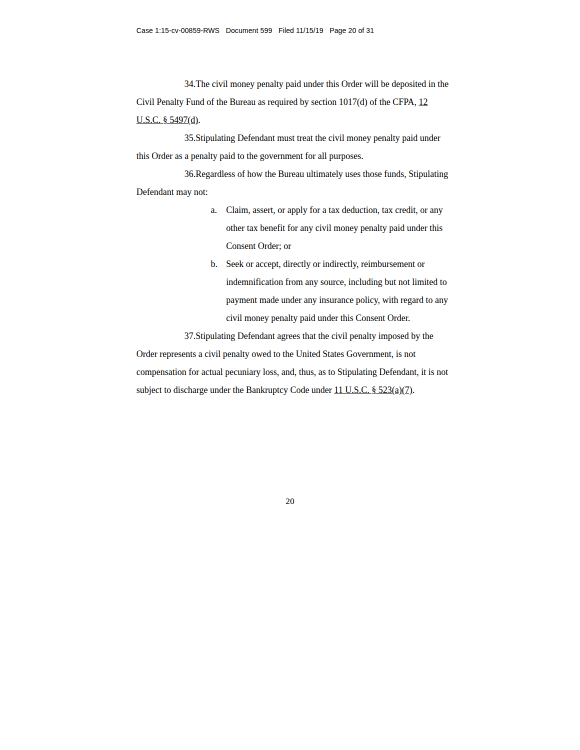Case 1:15-cv-00859-RWS Document 599 Filed 11/15/19 Page 20 of 31
34. The civil money penalty paid under this Order will be deposited in the Civil Penalty Fund of the Bureau as required by section 1017(d) of the CFPA, 12 U.S.C. § 5497(d).
35. Stipulating Defendant must treat the civil money penalty paid under this Order as a penalty paid to the government for all purposes.
36. Regardless of how the Bureau ultimately uses those funds, Stipulating Defendant may not:
a. Claim, assert, or apply for a tax deduction, tax credit, or any other tax benefit for any civil money penalty paid under this Consent Order; or
b. Seek or accept, directly or indirectly, reimbursement or indemnification from any source, including but not limited to payment made under any insurance policy, with regard to any civil money penalty paid under this Consent Order.
37. Stipulating Defendant agrees that the civil penalty imposed by the Order represents a civil penalty owed to the United States Government, is not compensation for actual pecuniary loss, and, thus, as to Stipulating Defendant, it is not subject to discharge under the Bankruptcy Code under 11 U.S.C. § 523(a)(7).
20